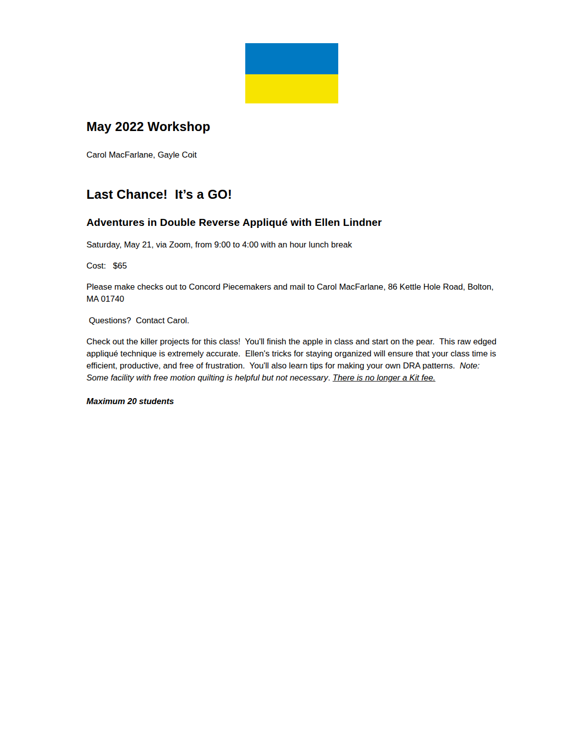May 2022 Workshop
Carol MacFarlane, Gayle Coit
Last Chance! It’s a GO!
Adventures in Double Reverse Appliqué with Ellen Lindner
Saturday, May 21, via Zoom, from 9:00 to 4:00 with an hour lunch break
Cost: $65
Please make checks out to Concord Piecemakers and mail to Carol MacFarlane, 86 Kettle Hole Road, Bolton, MA 01740
Questions? Contact Carol.
Check out the killer projects for this class! You'll finish the apple in class and start on the pear. This raw edged appliqué technique is extremely accurate. Ellen's tricks for staying organized will ensure that your class time is efficient, productive, and free of frustration. You'll also learn tips for making your own DRA patterns. Note: Some facility with free motion quilting is helpful but not necessary. There is no longer a Kit fee.
Maximum 20 students